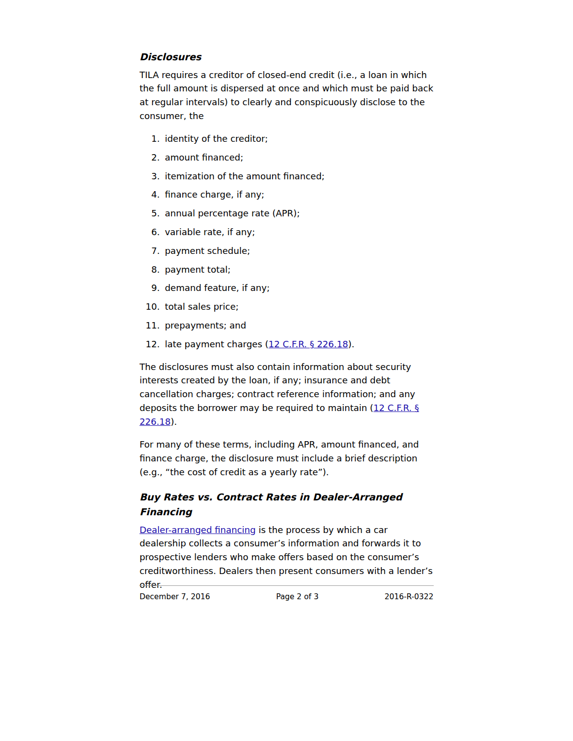Disclosures
TILA requires a creditor of closed-end credit (i.e., a loan in which the full amount is dispersed at once and which must be paid back at regular intervals) to clearly and conspicuously disclose to the consumer, the
identity of the creditor;
amount financed;
itemization of the amount financed;
finance charge, if any;
annual percentage rate (APR);
variable rate, if any;
payment schedule;
payment total;
demand feature, if any;
total sales price;
prepayments; and
late payment charges (12 C.F.R. § 226.18).
The disclosures must also contain information about security interests created by the loan, if any; insurance and debt cancellation charges; contract reference information; and any deposits the borrower may be required to maintain (12 C.F.R. § 226.18).
For many of these terms, including APR, amount financed, and finance charge, the disclosure must include a brief description (e.g., “the cost of credit as a yearly rate”).
Buy Rates vs. Contract Rates in Dealer-Arranged Financing
Dealer-arranged financing is the process by which a car dealership collects a consumer’s information and forwards it to prospective lenders who make offers based on the consumer’s creditworthiness. Dealers then present consumers with a lender’s offer.
December 7, 2016 Page 2 of 3 2016-R-0322